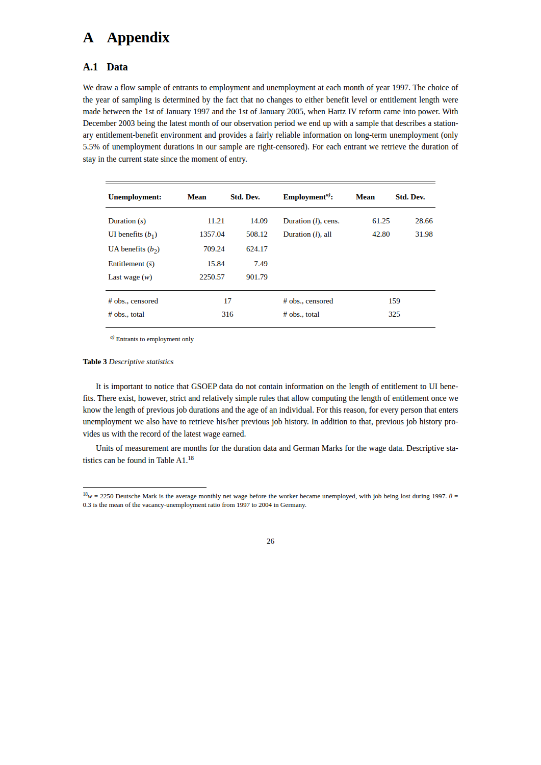AAppendix
A.1 Data
We draw a flow sample of entrants to employment and unemployment at each month of year 1997. The choice of the year of sampling is determined by the fact that no changes to either benefit level or entitlement length were made between the 1st of January 1997 and the 1st of January 2005, when Hartz IV reform came into power. With December 2003 being the latest month of our observation period we end up with a sample that describes a stationary entitlement-benefit environment and provides a fairly reliable information on long-term unemployment (only 5.5% of unemployment durations in our sample are right-censored). For each entrant we retrieve the duration of stay in the current state since the moment of entry.
| Unemployment: | Mean | Std. Dev. | | Employment a) : | Mean | Std. Dev. |
| Duration ( s ) | 11.21 | 14.09 | | Duration ( l ), cens. | 61.25 | 28.66 |
| UI benefits ( b 1 ) | 1357.04 | 508.12 | | Duration ( l ), all | 42.80 | 31.98 |
| UA benefits ( b 2 ) | 709.24 | 624.17 | | | | |
| Entitlement ( s̄ ) | 15.84 | 7.49 | | | | |
| Last wage ( w ) | 2250.57 | 901.79 | | | | |
| # obs., censored | 17 | | # obs., censored | 159 |
| # obs., total | 316 | | # obs., total | 325 |
a) Entrants to employment only
Table 3 Descriptive statistics
It is important to notice that GSOEP data do not contain information on the length of entitlement to UI benefits. There exist, however, strict and relatively simple rules that allow computing the length of entitlement once we know the length of previous job durations and the age of an individual. For this reason, for every person that enters unemployment we also have to retrieve his/her previous job history. In addition to that, previous job history provides us with the record of the latest wage earned.
Units of measurement are months for the duration data and German Marks for the wage data. Descriptive statistics can be found in Table A1.18
18w = 2250 Deutsche Mark is the average monthly net wage before the worker became unemployed, with job being lost during 1997. θ = 0.3 is the mean of the vacancy-unemployment ratio from 1997 to 2004 in Germany.
26